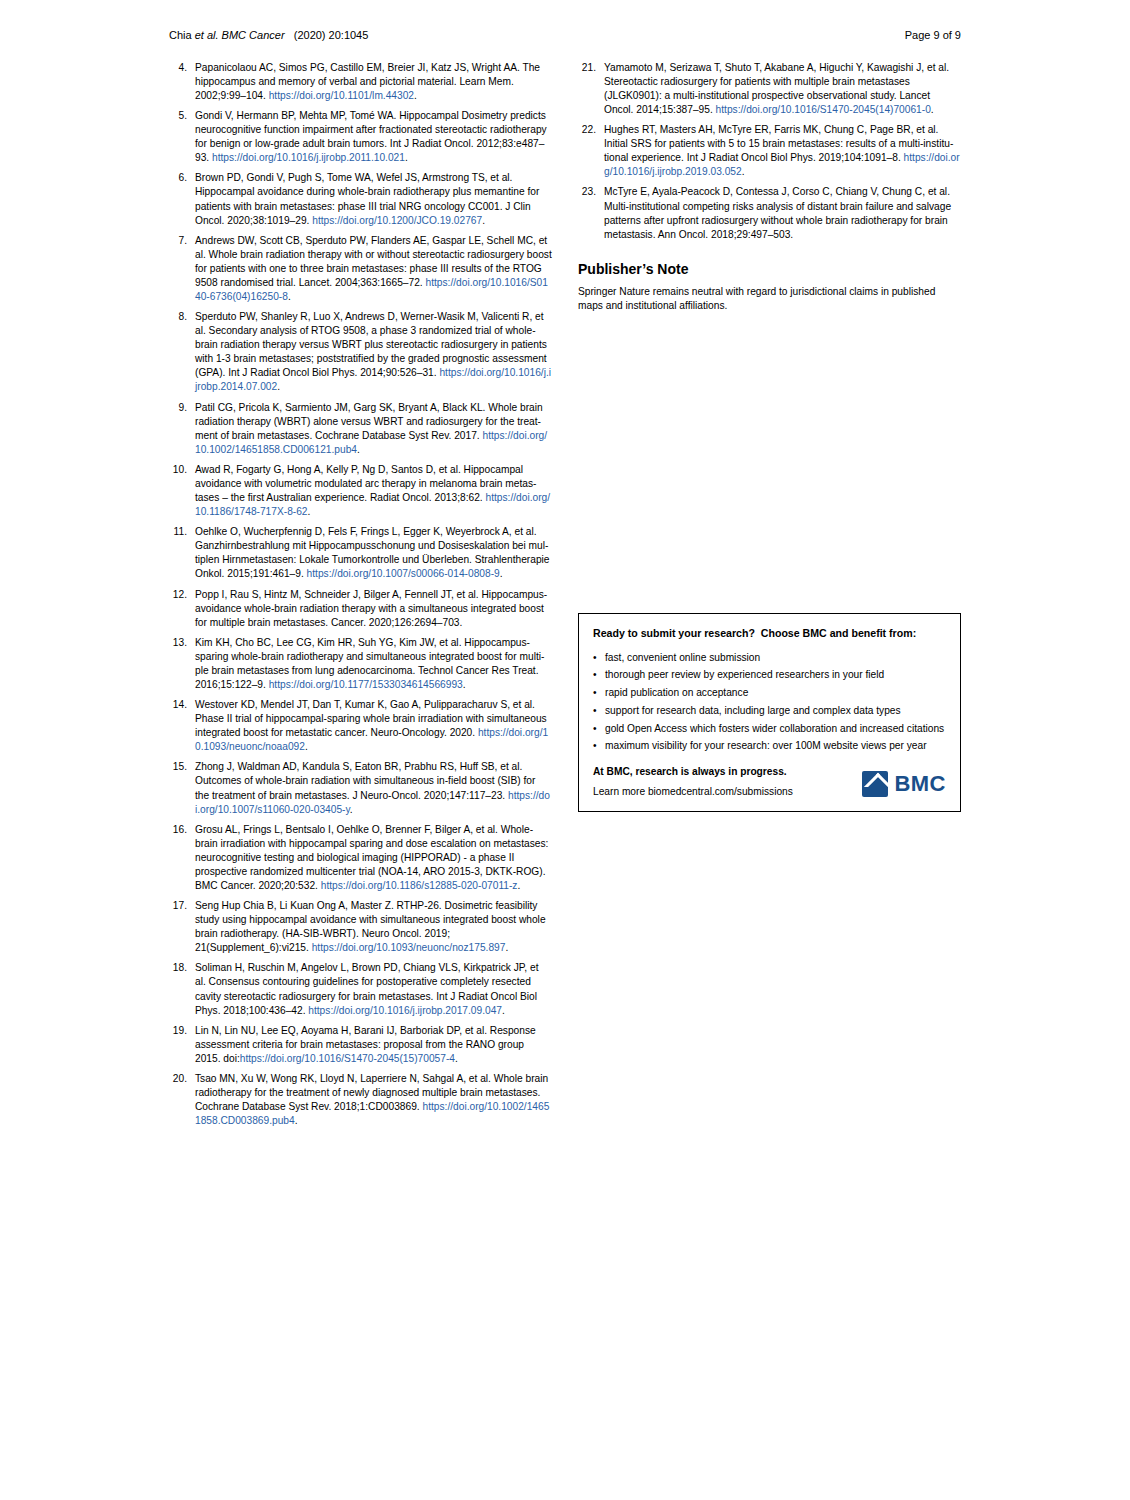Chia et al. BMC Cancer (2020) 20:1045
Page 9 of 9
4. Papanicolaou AC, Simos PG, Castillo EM, Breier JI, Katz JS, Wright AA. The hippocampus and memory of verbal and pictorial material. Learn Mem. 2002;9:99–104. https://doi.org/10.1101/lm.44302.
5. Gondi V, Hermann BP, Mehta MP, Tomé WA. Hippocampal Dosimetry predicts neurocognitive function impairment after fractionated stereotactic radiotherapy for benign or low-grade adult brain tumors. Int J Radiat Oncol. 2012;83:e487–93. https://doi.org/10.1016/j.ijrobp.2011.10.021.
6. Brown PD, Gondi V, Pugh S, Tome WA, Wefel JS, Armstrong TS, et al. Hippocampal avoidance during whole-brain radiotherapy plus memantine for patients with brain metastases: phase III trial NRG oncology CC001. J Clin Oncol. 2020;38:1019–29. https://doi.org/10.1200/JCO.19.02767.
7. Andrews DW, Scott CB, Sperduto PW, Flanders AE, Gaspar LE, Schell MC, et al. Whole brain radiation therapy with or without stereotactic radiosurgery boost for patients with one to three brain metastases: phase III results of the RTOG 9508 randomised trial. Lancet. 2004;363:1665–72. https://doi.org/10.1016/S0140-6736(04)16250-8.
8. Sperduto PW, Shanley R, Luo X, Andrews D, Werner-Wasik M, Valicenti R, et al. Secondary analysis of RTOG 9508, a phase 3 randomized trial of whole-brain radiation therapy versus WBRT plus stereotactic radiosurgery in patients with 1-3 brain metastases; poststratified by the graded prognostic assessment (GPA). Int J Radiat Oncol Biol Phys. 2014;90:526–31. https://doi.org/10.1016/j.ijrobp.2014.07.002.
9. Patil CG, Pricola K, Sarmiento JM, Garg SK, Bryant A, Black KL. Whole brain radiation therapy (WBRT) alone versus WBRT and radiosurgery for the treatment of brain metastases. Cochrane Database Syst Rev. 2017. https://doi.org/10.1002/14651858.CD006121.pub4.
10. Awad R, Fogarty G, Hong A, Kelly P, Ng D, Santos D, et al. Hippocampal avoidance with volumetric modulated arc therapy in melanoma brain metastases – the first Australian experience. Radiat Oncol. 2013;8:62. https://doi.org/10.1186/1748-717X-8-62.
11. Oehlke O, Wucherpfennig D, Fels F, Frings L, Egger K, Weyerbrock A, et al. Ganzhirnbestrahlung mit Hippocampusschonung und Dosiseskalation bei multiplen Hirnmetastasen: Lokale Tumorkontrolle und Überleben. Strahlentherapie Onkol. 2015;191:461–9. https://doi.org/10.1007/s00066-014-0808-9.
12. Popp I, Rau S, Hintz M, Schneider J, Bilger A, Fennell JT, et al. Hippocampus-avoidance whole-brain radiation therapy with a simultaneous integrated boost for multiple brain metastases. Cancer. 2020;126:2694–703.
13. Kim KH, Cho BC, Lee CG, Kim HR, Suh YG, Kim JW, et al. Hippocampus-sparing whole-brain radiotherapy and simultaneous integrated boost for multiple brain metastases from lung adenocarcinoma. Technol Cancer Res Treat. 2016;15:122–9. https://doi.org/10.1177/1533034614566993.
14. Westover KD, Mendel JT, Dan T, Kumar K, Gao A, Pulipparacharuv S, et al. Phase II trial of hippocampal-sparing whole brain irradiation with simultaneous integrated boost for metastatic cancer. Neuro-Oncology. 2020. https://doi.org/10.1093/neuonc/noaa092.
15. Zhong J, Waldman AD, Kandula S, Eaton BR, Prabhu RS, Huff SB, et al. Outcomes of whole-brain radiation with simultaneous in-field boost (SIB) for the treatment of brain metastases. J Neuro-Oncol. 2020;147:117–23. https://doi.org/10.1007/s11060-020-03405-y.
16. Grosu AL, Frings L, Bentsalo I, Oehlke O, Brenner F, Bilger A, et al. Whole-brain irradiation with hippocampal sparing and dose escalation on metastases: neurocognitive testing and biological imaging (HIPPORAD) - a phase II prospective randomized multicenter trial (NOA-14, ARO 2015-3, DKTK-ROG). BMC Cancer. 2020;20:532. https://doi.org/10.1186/s12885-020-07011-z.
17. Seng Hup Chia B, Li Kuan Ong A, Master Z. RTHP-26. Dosimetric feasibility study using hippocampal avoidance with simultaneous integrated boost whole brain radiotherapy. (HA-SIB-WBRT). Neuro Oncol. 2019; 21(Supplement_6):vi215. https://doi.org/10.1093/neuonc/noz175.897.
18. Soliman H, Ruschin M, Angelov L, Brown PD, Chiang VLS, Kirkpatrick JP, et al. Consensus contouring guidelines for postoperative completely resected cavity stereotactic radiosurgery for brain metastases. Int J Radiat Oncol Biol Phys. 2018;100:436–42. https://doi.org/10.1016/j.ijrobp.2017.09.047.
19. Lin N, Lin NU, Lee EQ, Aoyama H, Barani IJ, Barboriak DP, et al. Response assessment criteria for brain metastases: proposal from the RANO group 2015. doi:https://doi.org/10.1016/S1470-2045(15)70057-4.
20. Tsao MN, Xu W, Wong RK, Lloyd N, Laperriere N, Sahgal A, et al. Whole brain radiotherapy for the treatment of newly diagnosed multiple brain metastases. Cochrane Database Syst Rev. 2018;1:CD003869. https://doi.org/10.1002/14651858.CD003869.pub4.
21. Yamamoto M, Serizawa T, Shuto T, Akabane A, Higuchi Y, Kawagishi J, et al. Stereotactic radiosurgery for patients with multiple brain metastases (JLGK0901): a multi-institutional prospective observational study. Lancet Oncol. 2014;15:387–95. https://doi.org/10.1016/S1470-2045(14)70061-0.
22. Hughes RT, Masters AH, McTyre ER, Farris MK, Chung C, Page BR, et al. Initial SRS for patients with 5 to 15 brain metastases: results of a multi-institutional experience. Int J Radiat Oncol Biol Phys. 2019;104:1091–8. https://doi.org/10.1016/j.ijrobp.2019.03.052.
23. McTyre E, Ayala-Peacock D, Contessa J, Corso C, Chiang V, Chung C, et al. Multi-institutional competing risks analysis of distant brain failure and salvage patterns after upfront radiosurgery without whole brain radiotherapy for brain metastasis. Ann Oncol. 2018;29:497–503.
Publisher’s Note
Springer Nature remains neutral with regard to jurisdictional claims in published maps and institutional affiliations.
Ready to submit your research? Choose BMC and benefit from:
fast, convenient online submission
thorough peer review by experienced researchers in your field
rapid publication on acceptance
support for research data, including large and complex data types
gold Open Access which fosters wider collaboration and increased citations
maximum visibility for your research: over 100M website views per year
At BMC, research is always in progress.
Learn more biomedcentral.com/submissions
BMC